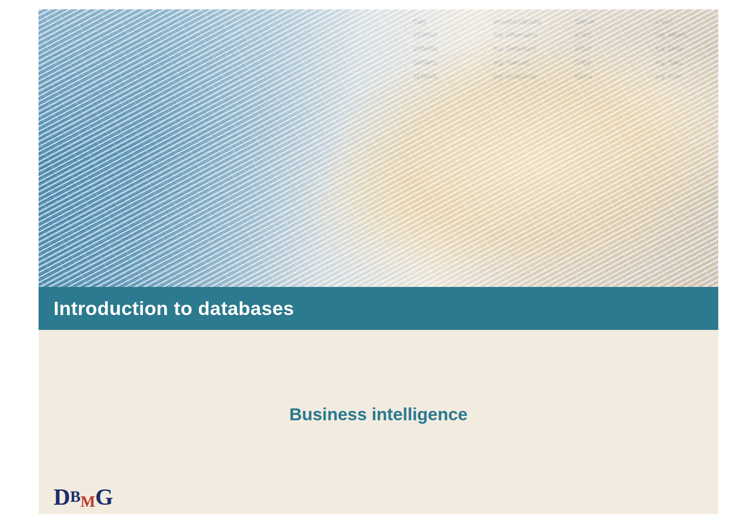Data Immatricolazione Codice Corso
12/09/01 Ing. Informatica IC001 Ing. Inform.
15/09/01 Ing. Elettronica IE002 Ing. Elettr.
18/09/01 Ing. Telecom. IT003 Ing. Telec.
21/09/01 Ing. Gestionale IG004 Ing. Gest.
Introduction to databases
Business intelligence
DBMG